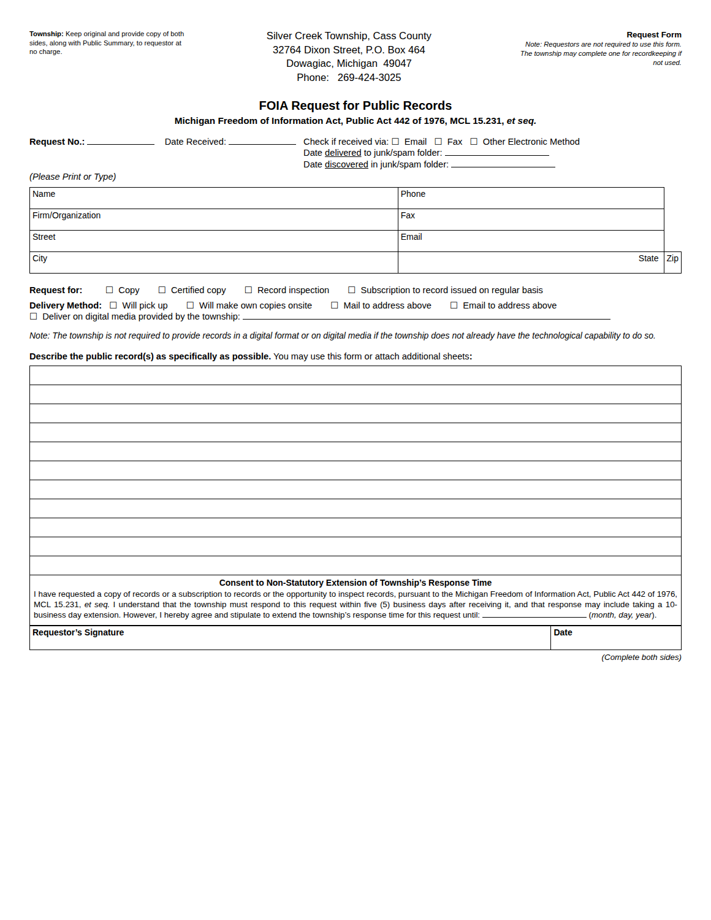Township: Keep original and provide copy of both sides, along with Public Summary, to requestor at no charge.
Silver Creek Township, Cass County
32764 Dixon Street, P.O. Box 464
Dowagiac, Michigan 49047
Phone: 269-424-3025
Request Form
Note: Requestors are not required to use this form. The township may complete one for recordkeeping if not used.
FOIA Request for Public Records
Michigan Freedom of Information Act, Public Act 442 of 1976, MCL 15.231, et seq.
Request No.: Date Received:
Check if received via: ☐ Email ☐ Fax ☐ Other Electronic Method
Date delivered to junk/spam folder:
Date discovered in junk/spam folder:
(Please Print or Type)
| Name | Phone |
| Firm/Organization | Fax |
| Street | Email |
| City | State | Zip |
Request for: ☐ Copy ☐ Certified copy ☐ Record inspection ☐ Subscription to record issued on regular basis
Delivery Method: ☐ Will pick up ☐ Will make own copies onsite ☐ Mail to address above ☐ Email to address above
☐ Deliver on digital media provided by the township:
Note: The township is not required to provide records in a digital format or on digital media if the township does not already have the technological capability to do so.
Describe the public record(s) as specifically as possible. You may use this form or attach additional sheets:
Consent to Non-Statutory Extension of Township’s Response Time
I have requested a copy of records or a subscription to records or the opportunity to inspect records, pursuant to the Michigan Freedom of Information Act, Public Act 442 of 1976, MCL 15.231, et seq. I understand that the township must respond to this request within five (5) business days after receiving it, and that response may include taking a 10-business day extension. However, I hereby agree and stipulate to extend the township’s response time for this request until: (month, day, year).
| Requestor’s Signature | Date |
(Complete both sides)